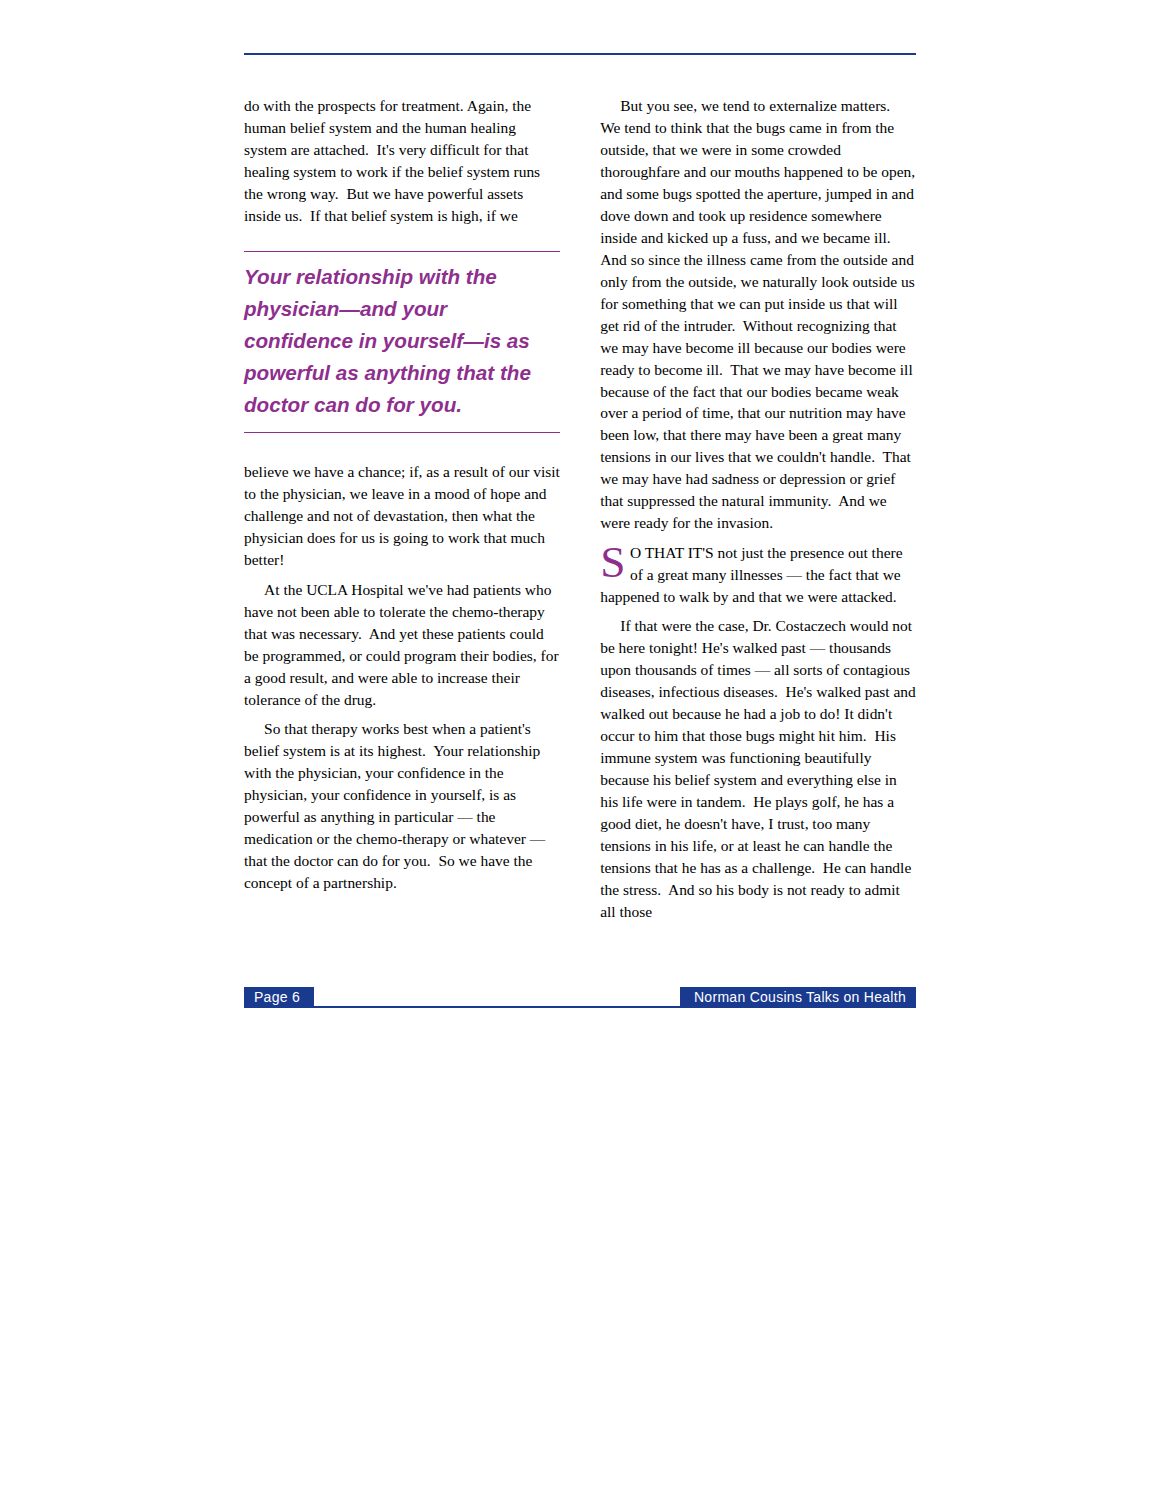do with the prospects for treatment. Again, the human belief system and the human healing system are attached. It's very difficult for that healing system to work if the belief system runs the wrong way. But we have powerful assets inside us. If that belief system is high, if we
Your relationship with the physician—and your confidence in yourself—is as powerful as anything that the doctor can do for you.
believe we have a chance; if, as a result of our visit to the physician, we leave in a mood of hope and challenge and not of devastation, then what the physician does for us is going to work that much better!
At the UCLA Hospital we've had patients who have not been able to tolerate the chemo-therapy that was necessary. And yet these patients could be programmed, or could program their bodies, for a good result, and were able to increase their tolerance of the drug.
So that therapy works best when a patient's belief system is at its highest. Your relationship with the physician, your confidence in the physician, your confidence in yourself, is as powerful as anything in particular — the medication or the chemo-therapy or whatever — that the doctor can do for you. So we have the concept of a partnership.
But you see, we tend to externalize matters. We tend to think that the bugs came in from the outside, that we were in some crowded thoroughfare and our mouths happened to be open, and some bugs spotted the aperture, jumped in and dove down and took up residence somewhere inside and kicked up a fuss, and we became ill. And so since the illness came from the outside and only from the outside, we naturally look outside us for something that we can put inside us that will get rid of the intruder. Without recognizing that we may have become ill because our bodies were ready to become ill. That we may have become ill because of the fact that our bodies became weak over a period of time, that our nutrition may have been low, that there may have been a great many tensions in our lives that we couldn't handle. That we may have had sadness or depression or grief that suppressed the natural immunity. And we were ready for the invasion.
SO THAT IT'S not just the presence out there of a great many illnesses — the fact that we happened to walk by and that we were attacked.
If that were the case, Dr. Costaczech would not be here tonight! He's walked past — thousands upon thousands of times — all sorts of contagious diseases, infectious diseases. He's walked past and walked out because he had a job to do! It didn't occur to him that those bugs might hit him. His immune system was functioning beautifully because his belief system and everything else in his life were in tandem. He plays golf, he has a good diet, he doesn't have, I trust, too many tensions in his life, or at least he can handle the tensions that he has as a challenge. He can handle the stress. And so his body is not ready to admit all those
Page 6
Norman Cousins Talks on Health